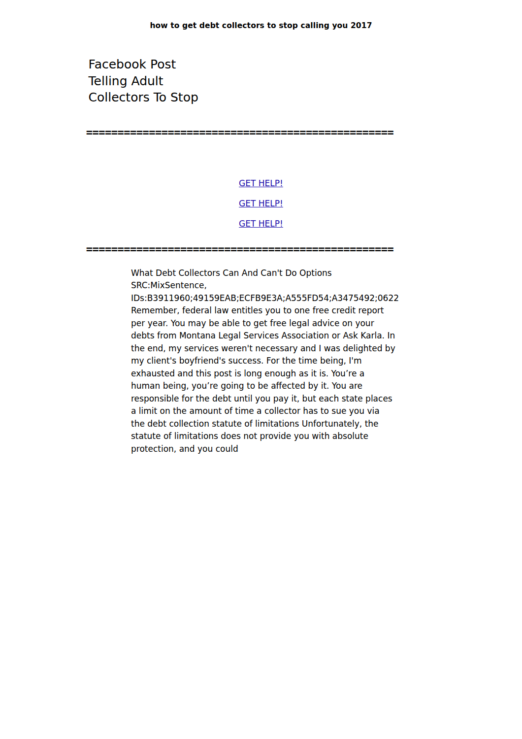how to get debt collectors to stop calling you 2017
Facebook Post
Telling Adult
Collectors To Stop
=================================================
GET HELP!
GET HELP!
GET HELP!
=================================================
What Debt Collectors Can And Can't Do Options
SRC:MixSentence,
IDs:B3911960;49159EAB;ECFB9E3A;A555FD54;A3475492;0622
Remember, federal law entitles you to one free credit report per year. You may be able to get free legal advice on your debts from Montana Legal Services Association or Ask Karla. In the end, my services weren't necessary and I was delighted by my client's boyfriend's success. For the time being, I'm exhausted and this post is long enough as it is. You’re a human being, you’re going to be affected by it. You are responsible for the debt until you pay it, but each state places a limit on the amount of time a collector has to sue you via the debt collection statute of limitations Unfortunately, the statute of limitations does not provide you with absolute protection, and you could